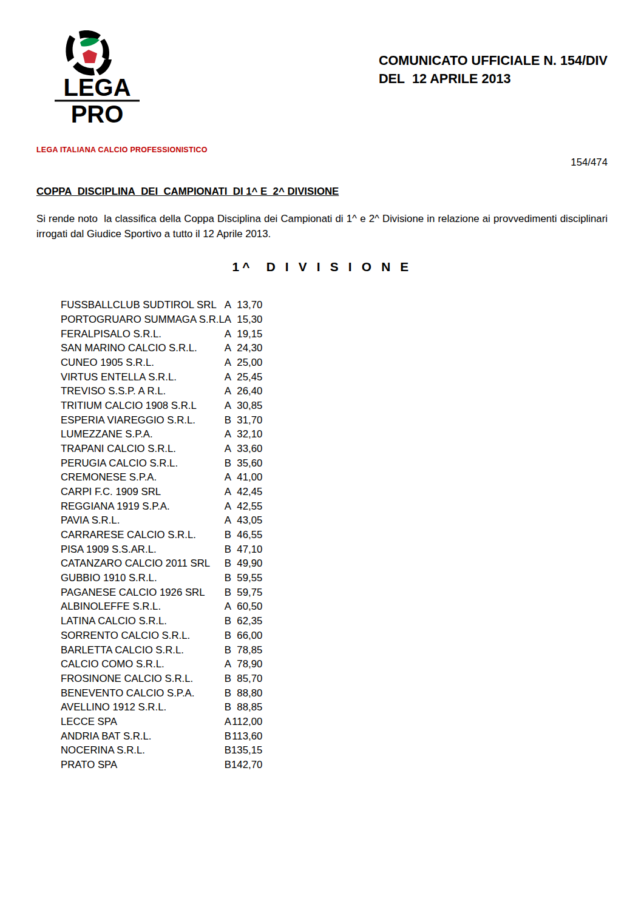LEGA PRO
COMUNICATO UFFICIALE N. 154/DIV
DEL 12 APRILE 2013
LEGA ITALIANA CALCIO PROFESSIONISTICO
154/474
COPPA DISCIPLINA DEI CAMPIONATI DI 1^ E 2^ DIVISIONE
Si rende noto la classifica della Coppa Disciplina dei Campionati di 1^ e 2^ Divisione in relazione ai provvedimenti disciplinari irrogati dal Giudice Sportivo a tutto il 12 Aprile 2013.
1^ D I V I S I O N E
| FUSSBALLCLUB SUDTIROL SRL | A | 13,70 |
| PORTOGRUARO SUMMAGA S.R.L | A | 15,30 |
| FERALPISALO S.R.L. | A | 19,15 |
| SAN MARINO CALCIO S.R.L. | A | 24,30 |
| CUNEO 1905 S.R.L. | A | 25,00 |
| VIRTUS ENTELLA S.R.L. | A | 25,45 |
| TREVISO S.S.P. A R.L. | A | 26,40 |
| TRITIUM CALCIO 1908 S.R.L | A | 30,85 |
| ESPERIA VIAREGGIO S.R.L. | B | 31,70 |
| LUMEZZANE S.P.A. | A | 32,10 |
| TRAPANI CALCIO S.R.L. | A | 33,60 |
| PERUGIA CALCIO S.R.L. | B | 35,60 |
| CREMONESE S.P.A. | A | 41,00 |
| CARPI F.C. 1909 SRL | A | 42,45 |
| REGGIANA 1919 S.P.A. | A | 42,55 |
| PAVIA S.R.L. | A | 43,05 |
| CARRARESE CALCIO S.R.L. | B | 46,55 |
| PISA 1909 S.S.AR.L. | B | 47,10 |
| CATANZARO CALCIO 2011 SRL | B | 49,90 |
| GUBBIO 1910 S.R.L. | B | 59,55 |
| PAGANESE CALCIO 1926 SRL | B | 59,75 |
| ALBINOLEFFE S.R.L. | A | 60,50 |
| LATINA CALCIO S.R.L. | B | 62,35 |
| SORRENTO CALCIO S.R.L. | B | 66,00 |
| BARLETTA CALCIO S.R.L. | B | 78,85 |
| CALCIO COMO S.R.L. | A | 78,90 |
| FROSINONE CALCIO S.R.L. | B | 85,70 |
| BENEVENTO CALCIO S.P.A. | B | 88,80 |
| AVELLINO 1912 S.R.L. | B | 88,85 |
| LECCE SPA | A | 112,00 |
| ANDRIA BAT S.R.L. | B | 113,60 |
| NOCERINA S.R.L. | B | 135,15 |
| PRATO SPA | B | 142,70 |